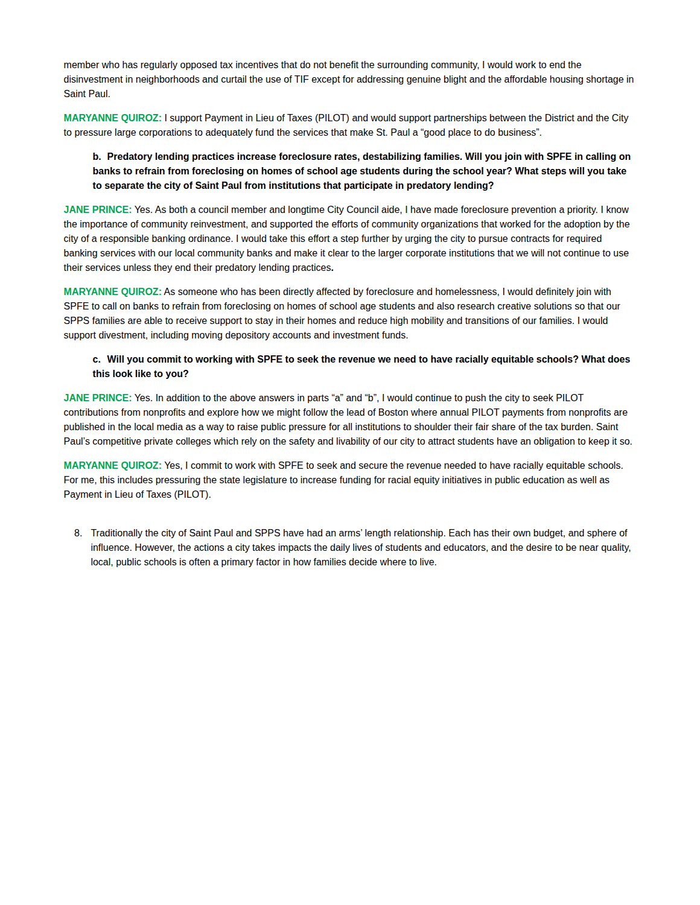member who has regularly opposed tax incentives that do not benefit the surrounding community, I would work to end the disinvestment in neighborhoods and curtail the use of TIF except for addressing genuine blight and the affordable housing shortage in Saint Paul.
MARYANNE QUIROZ: I support Payment in Lieu of Taxes (PILOT) and would support partnerships between the District and the City to pressure large corporations to adequately fund the services that make St. Paul a “good place to do business”.
b. Predatory lending practices increase foreclosure rates, destabilizing families. Will you join with SPFE in calling on banks to refrain from foreclosing on homes of school age students during the school year? What steps will you take to separate the city of Saint Paul from institutions that participate in predatory lending?
JANE PRINCE: Yes. As both a council member and longtime City Council aide, I have made foreclosure prevention a priority. I know the importance of community reinvestment, and supported the efforts of community organizations that worked for the adoption by the city of a responsible banking ordinance. I would take this effort a step further by urging the city to pursue contracts for required banking services with our local community banks and make it clear to the larger corporate institutions that we will not continue to use their services unless they end their predatory lending practices.
MARYANNE QUIROZ: As someone who has been directly affected by foreclosure and homelessness, I would definitely join with SPFE to call on banks to refrain from foreclosing on homes of school age students and also research creative solutions so that our SPPS families are able to receive support to stay in their homes and reduce high mobility and transitions of our families. I would support divestment, including moving depository accounts and investment funds.
c. Will you commit to working with SPFE to seek the revenue we need to have racially equitable schools? What does this look like to you?
JANE PRINCE: Yes. In addition to the above answers in parts “a” and “b”, I would continue to push the city to seek PILOT contributions from nonprofits and explore how we might follow the lead of Boston where annual PILOT payments from nonprofits are published in the local media as a way to raise public pressure for all institutions to shoulder their fair share of the tax burden. Saint Paul’s competitive private colleges which rely on the safety and livability of our city to attract students have an obligation to keep it so.
MARYANNE QUIROZ: Yes, I commit to work with SPFE to seek and secure the revenue needed to have racially equitable schools. For me, this includes pressuring the state legislature to increase funding for racial equity initiatives in public education as well as Payment in Lieu of Taxes (PILOT).
Traditionally the city of Saint Paul and SPPS have had an arms’ length relationship. Each has their own budget, and sphere of influence. However, the actions a city takes impacts the daily lives of students and educators, and the desire to be near quality, local, public schools is often a primary factor in how families decide where to live.